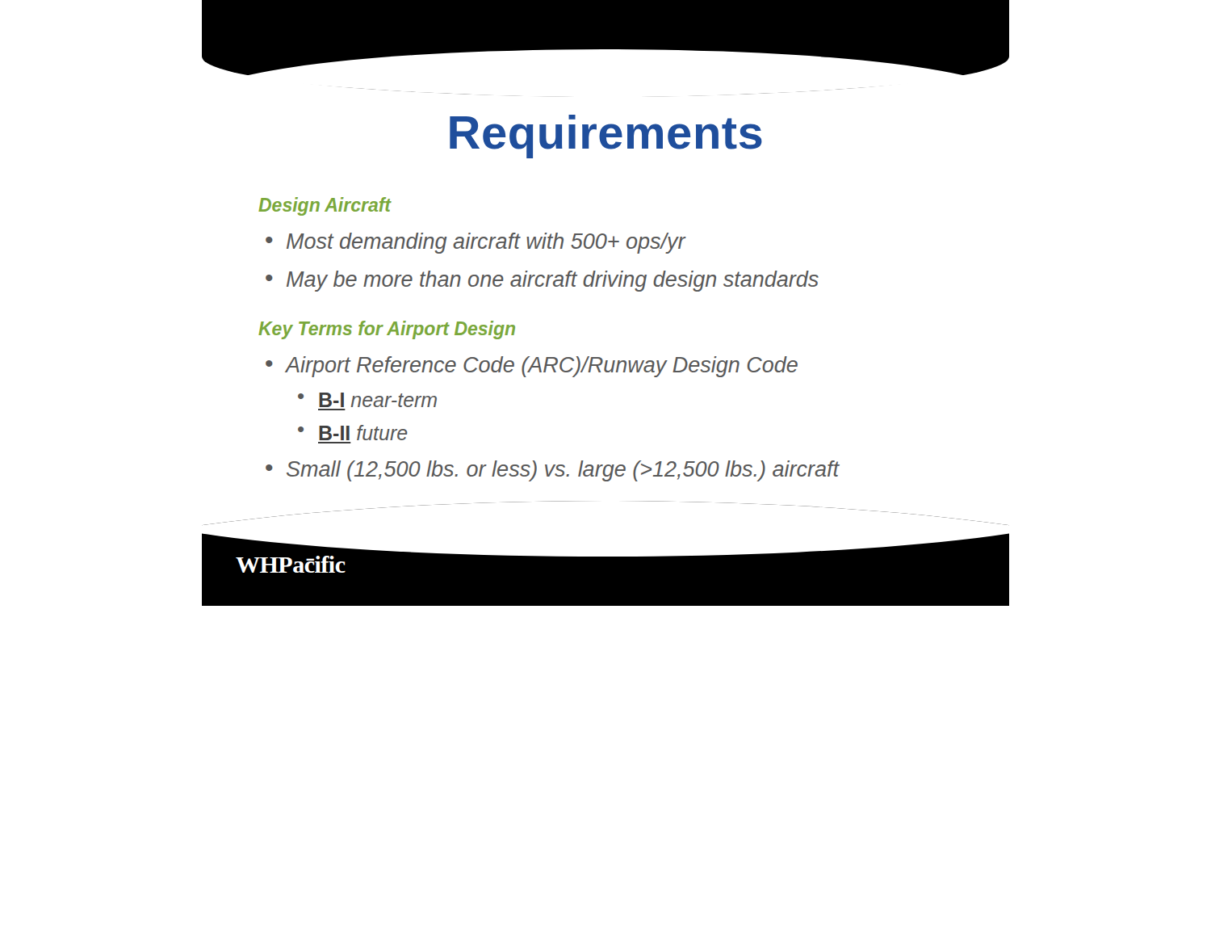Requirements
Design Aircraft
Most demanding aircraft with 500+ ops/yr
May be more than one aircraft driving design standards
Key Terms for Airport Design
Airport Reference Code (ARC)/Runway Design Code
B-I near-term
B-II future
Small (12,500 lbs. or less) vs. large (>12,500 lbs.) aircraft
WHP ac̄ific